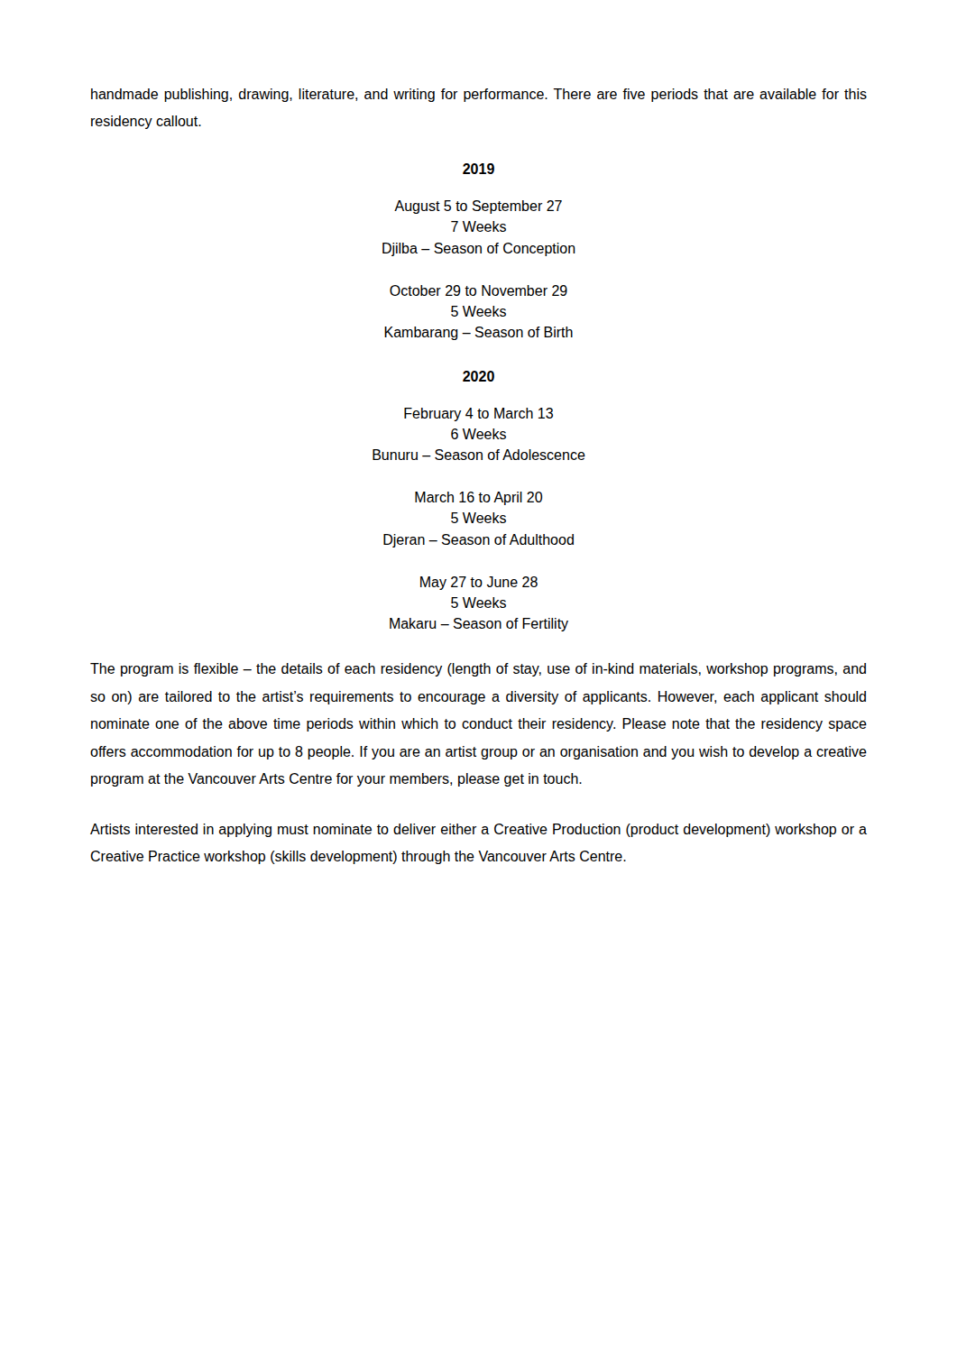handmade publishing, drawing, literature, and writing for performance. There are five periods that are available for this residency callout.
2019
August 5 to September 27
7 Weeks
Djilba – Season of Conception
October 29 to November 29
5 Weeks
Kambarang – Season of Birth
2020
February 4 to March 13
6 Weeks
Bunuru – Season of Adolescence
March 16 to April 20
5 Weeks
Djeran – Season of Adulthood
May 27 to June 28
5 Weeks
Makaru – Season of Fertility
The program is flexible – the details of each residency (length of stay, use of in-kind materials, workshop programs, and so on) are tailored to the artist’s requirements to encourage a diversity of applicants. However, each applicant should nominate one of the above time periods within which to conduct their residency. Please note that the residency space offers accommodation for up to 8 people. If you are an artist group or an organisation and you wish to develop a creative program at the Vancouver Arts Centre for your members, please get in touch.
Artists interested in applying must nominate to deliver either a Creative Production (product development) workshop or a Creative Practice workshop (skills development) through the Vancouver Arts Centre.